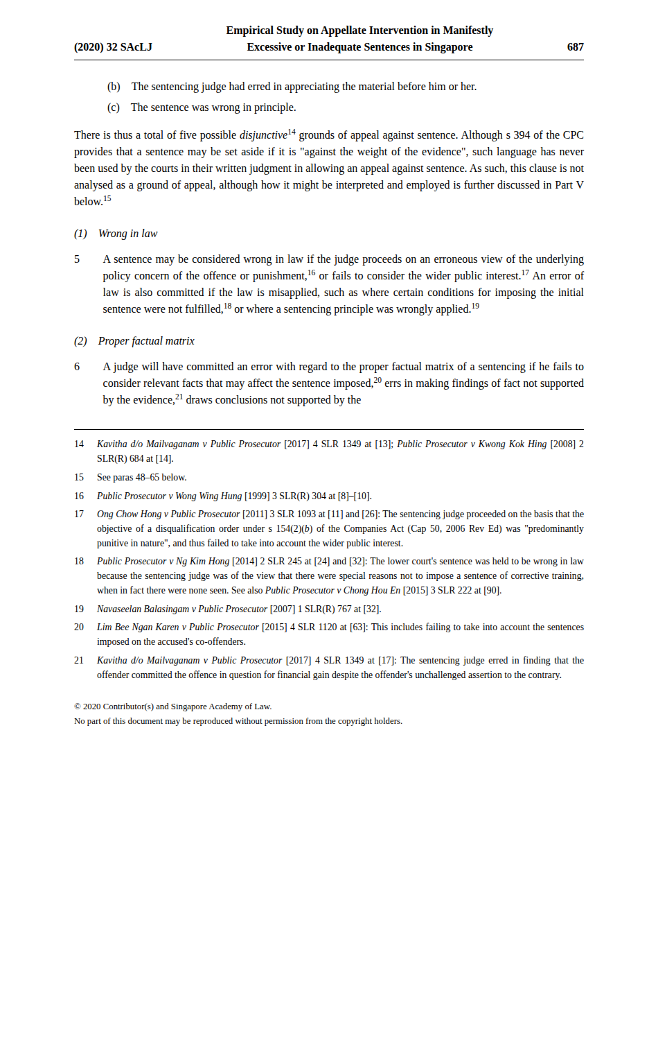(2020) 32 SAcLJ
Empirical Study on Appellate Intervention in Manifestly
Excessive or Inadequate Sentences in Singapore
687
(b) The sentencing judge had erred in appreciating the material before him or her.
(c) The sentence was wrong in principle.
There is thus a total of five possible disjunctive14 grounds of appeal against sentence. Although s 394 of the CPC provides that a sentence may be set aside if it is "against the weight of the evidence", such language has never been used by the courts in their written judgment in allowing an appeal against sentence. As such, this clause is not analysed as a ground of appeal, although how it might be interpreted and employed is further discussed in Part V below.15
(1) Wrong in law
5 A sentence may be considered wrong in law if the judge proceeds on an erroneous view of the underlying policy concern of the offence or punishment,16 or fails to consider the wider public interest.17 An error of law is also committed if the law is misapplied, such as where certain conditions for imposing the initial sentence were not fulfilled,18 or where a sentencing principle was wrongly applied.19
(2) Proper factual matrix
6 A judge will have committed an error with regard to the proper factual matrix of a sentencing if he fails to consider relevant facts that may affect the sentence imposed,20 errs in making findings of fact not supported by the evidence,21 draws conclusions not supported by the
Kavitha d/o Mailvaganam v Public Prosecutor [2017] 4 SLR 1349 at [13]; Public Prosecutor v Kwong Kok Hing [2008] 2 SLR(R) 684 at [14].
See paras 48–65 below.
Public Prosecutor v Wong Wing Hung [1999] 3 SLR(R) 304 at [8]–[10].
Ong Chow Hong v Public Prosecutor [2011] 3 SLR 1093 at [11] and [26]: The sentencing judge proceeded on the basis that the objective of a disqualification order under s 154(2)(b) of the Companies Act (Cap 50, 2006 Rev Ed) was "predominantly punitive in nature", and thus failed to take into account the wider public interest.
Public Prosecutor v Ng Kim Hong [2014] 2 SLR 245 at [24] and [32]: The lower court's sentence was held to be wrong in law because the sentencing judge was of the view that there were special reasons not to impose a sentence of corrective training, when in fact there were none seen. See also Public Prosecutor v Chong Hou En [2015] 3 SLR 222 at [90].
Navaseelan Balasingam v Public Prosecutor [2007] 1 SLR(R) 767 at [32].
Lim Bee Ngan Karen v Public Prosecutor [2015] 4 SLR 1120 at [63]: This includes failing to take into account the sentences imposed on the accused's co-offenders.
Kavitha d/o Mailvaganam v Public Prosecutor [2017] 4 SLR 1349 at [17]: The sentencing judge erred in finding that the offender committed the offence in question for financial gain despite the offender's unchallenged assertion to the contrary.
© 2020 Contributor(s) and Singapore Academy of Law.
No part of this document may be reproduced without permission from the copyright holders.